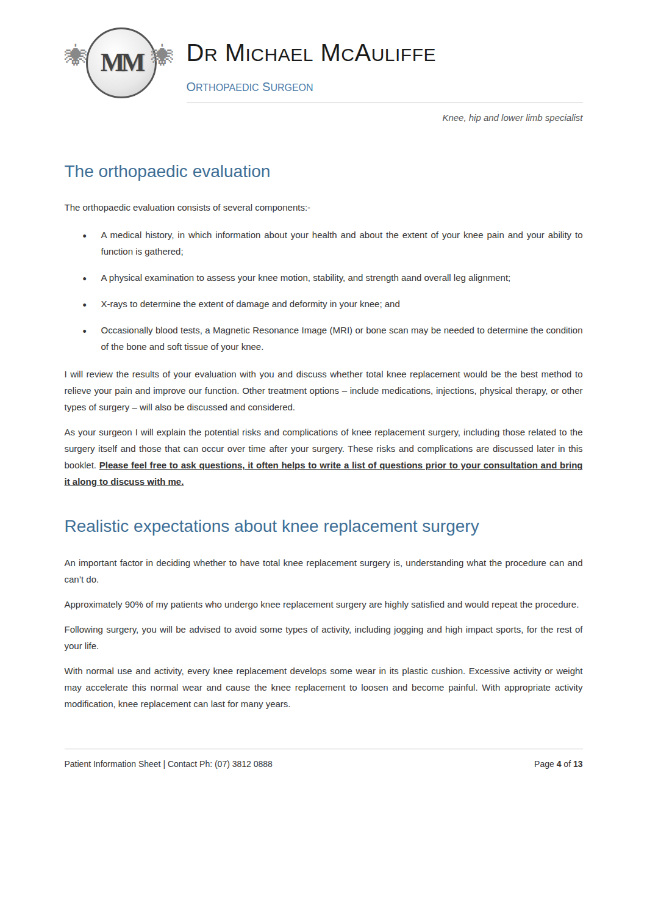🕷
MM
🕷
DR MICHAEL MCAULIFFE
ORTHOPAEDIC SURGEON
Knee, hip and lower limb specialist
The orthopaedic evaluation
The orthopaedic evaluation consists of several components:-
A medical history, in which information about your health and about the extent of your knee pain and your ability to function is gathered;
A physical examination to assess your knee motion, stability, and strength aand overall leg alignment;
X-rays to determine the extent of damage and deformity in your knee; and
Occasionally blood tests, a Magnetic Resonance Image (MRI) or bone scan may be needed to determine the condition of the bone and soft tissue of your knee.
I will review the results of your evaluation with you and discuss whether total knee replacement would be the best method to relieve your pain and improve our function. Other treatment options – include medications, injections, physical therapy, or other types of surgery – will also be discussed and considered.
As your surgeon I will explain the potential risks and complications of knee replacement surgery, including those related to the surgery itself and those that can occur over time after your surgery. These risks and complications are discussed later in this booklet. Please feel free to ask questions, it often helps to write a list of questions prior to your consultation and bring it along to discuss with me.
Realistic expectations about knee replacement surgery
An important factor in deciding whether to have total knee replacement surgery is, understanding what the procedure can and can’t do.
Approximately 90% of my patients who undergo knee replacement surgery are highly satisfied and would repeat the procedure.
Following surgery, you will be advised to avoid some types of activity, including jogging and high impact sports, for the rest of your life.
With normal use and activity, every knee replacement develops some wear in its plastic cushion. Excessive activity or weight may accelerate this normal wear and cause the knee replacement to loosen and become painful. With appropriate activity modification, knee replacement can last for many years.
Patient Information Sheet | Contact Ph: (07) 3812 0888 Page 4 of 13